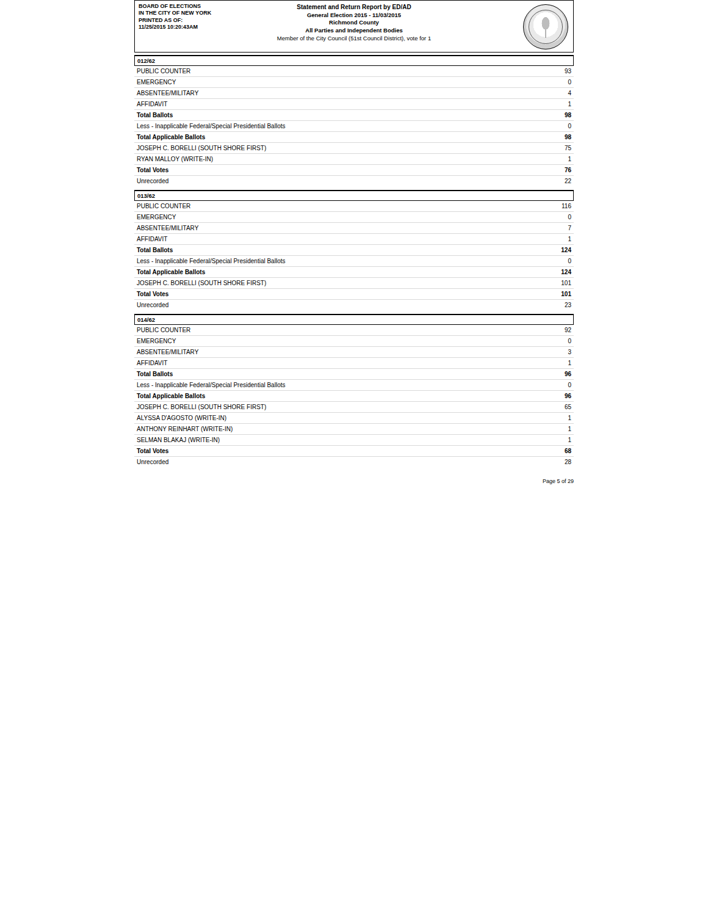BOARD OF ELECTIONS
IN THE CITY OF NEW YORK
PRINTED AS OF:
11/25/2015 10:20:43AM
Statement and Return Report by ED/AD
General Election 2015 - 11/03/2015
Richmond County
All Parties and Independent Bodies
Member of the City Council (51st Council District), vote for 1
012/62
| PUBLIC COUNTER | 93 |
| EMERGENCY | 0 |
| ABSENTEE/MILITARY | 4 |
| AFFIDAVIT | 1 |
| Total Ballots | 98 |
| Less - Inapplicable Federal/Special Presidential Ballots | 0 |
| Total Applicable Ballots | 98 |
| JOSEPH C. BORELLI (SOUTH SHORE FIRST) | 75 |
| RYAN MALLOY (WRITE-IN) | 1 |
| Total Votes | 76 |
| Unrecorded | 22 |
013/62
| PUBLIC COUNTER | 116 |
| EMERGENCY | 0 |
| ABSENTEE/MILITARY | 7 |
| AFFIDAVIT | 1 |
| Total Ballots | 124 |
| Less - Inapplicable Federal/Special Presidential Ballots | 0 |
| Total Applicable Ballots | 124 |
| JOSEPH C. BORELLI (SOUTH SHORE FIRST) | 101 |
| Total Votes | 101 |
| Unrecorded | 23 |
014/62
| PUBLIC COUNTER | 92 |
| EMERGENCY | 0 |
| ABSENTEE/MILITARY | 3 |
| AFFIDAVIT | 1 |
| Total Ballots | 96 |
| Less - Inapplicable Federal/Special Presidential Ballots | 0 |
| Total Applicable Ballots | 96 |
| JOSEPH C. BORELLI (SOUTH SHORE FIRST) | 65 |
| ALYSSA D'AGOSTO (WRITE-IN) | 1 |
| ANTHONY REINHART (WRITE-IN) | 1 |
| SELMAN BLAKAJ (WRITE-IN) | 1 |
| Total Votes | 68 |
| Unrecorded | 28 |
Page 5 of 29